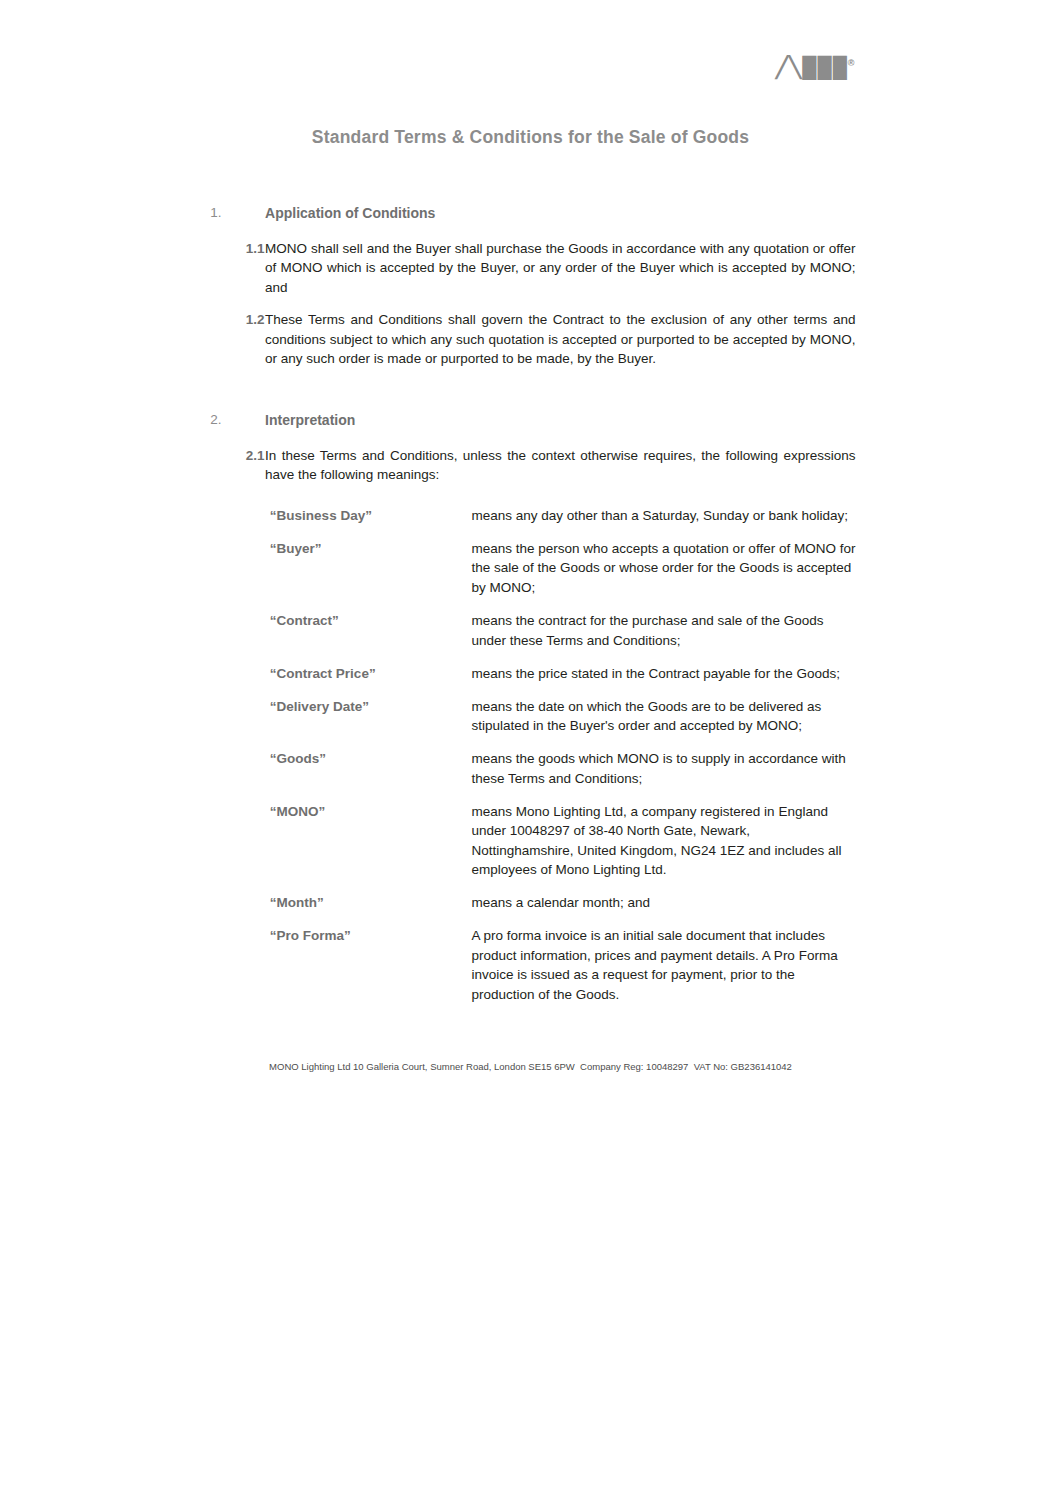╱╲███®
Standard Terms & Conditions for the Sale of Goods
1.
Application of Conditions
1.1
MONO shall sell and the Buyer shall purchase the Goods in accordance with any quotation or offer of MONO which is accepted by the Buyer, or any order of the Buyer which is accepted by MONO; and
1.2
These Terms and Conditions shall govern the Contract to the exclusion of any other terms and conditions subject to which any such quotation is accepted or purported to be accepted by MONO, or any such order is made or purported to be made, by the Buyer.
2.
Interpretation
2.1
In these Terms and Conditions, unless the context otherwise requires, the following expressions have the following meanings:
“Business Day”
means any day other than a Saturday, Sunday or bank holiday;
“Buyer”
means the person who accepts a quotation or offer of MONO for the sale of the Goods or whose order for the Goods is accepted by MONO;
“Contract”
means the contract for the purchase and sale of the Goods under these Terms and Conditions;
“Contract Price”
means the price stated in the Contract payable for the Goods;
“Delivery Date”
means the date on which the Goods are to be delivered as stipulated in the Buyer's order and accepted by MONO;
“Goods”
means the goods which MONO is to supply in accordance with these Terms and Conditions;
“MONO”
means Mono Lighting Ltd, a company registered in England under 10048297 of 38-40 North Gate, Newark, Nottinghamshire, United Kingdom, NG24 1EZ and includes all employees of Mono Lighting Ltd.
“Month”
means a calendar month; and
“Pro Forma”
A pro forma invoice is an initial sale document that includes product information, prices and payment details. A Pro Forma invoice is issued as a request for payment, prior to the production of the Goods.
MONO Lighting Ltd 10 Galleria Court, Sumner Road, London SE15 6PW Company Reg: 10048297 VAT No: GB236141042